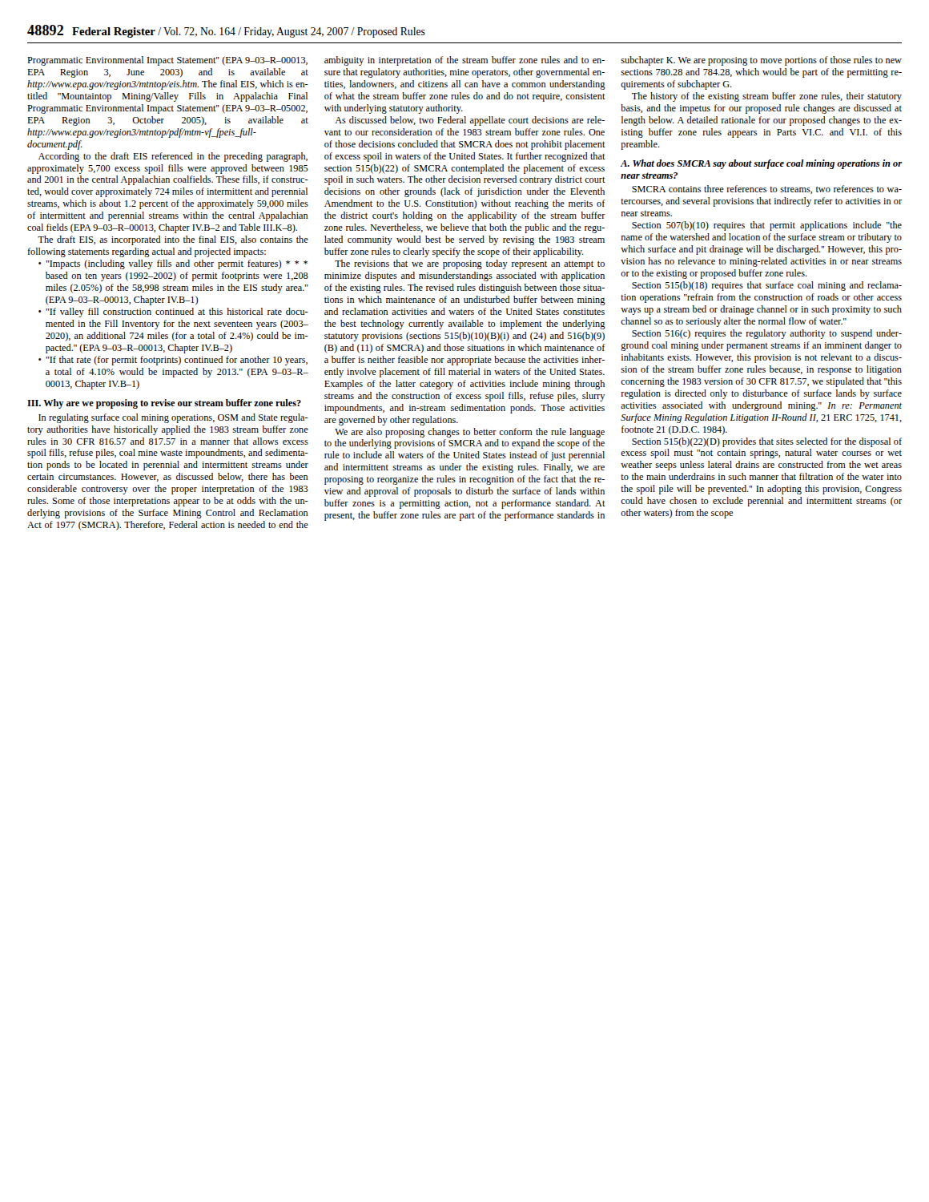48892 Federal Register / Vol. 72, No. 164 / Friday, August 24, 2007 / Proposed Rules
Programmatic Environmental Impact Statement'' (EPA 9–03–R–00013, EPA Region 3, June 2003) and is available at http://www.epa.gov/region3/mtntop/eis.htm. The final EIS, which is entitled ''Mountaintop Mining/Valley Fills in Appalachia Final Programmatic Environmental Impact Statement'' (EPA 9–03–R–05002, EPA Region 3, October 2005), is available at http://www.epa.gov/region3/mtntop/pdf/mtm-vf_fpeis_full-document.pdf.
According to the draft EIS referenced in the preceding paragraph, approximately 5,700 excess spoil fills were approved between 1985 and 2001 in the central Appalachian coalfields. These fills, if constructed, would cover approximately 724 miles of intermittent and perennial streams, which is about 1.2 percent of the approximately 59,000 miles of intermittent and perennial streams within the central Appalachian coal fields (EPA 9–03–R–00013, Chapter IV.B–2 and Table III.K–8).
The draft EIS, as incorporated into the final EIS, also contains the following statements regarding actual and projected impacts:
''Impacts (including valley fills and other permit features) * * * based on ten years (1992–2002) of permit footprints were 1,208 miles (2.05%) of the 58,998 stream miles in the EIS study area.'' (EPA 9–03–R–00013, Chapter IV.B–1)
''If valley fill construction continued at this historical rate documented in the Fill Inventory for the next seventeen years (2003–2020), an additional 724 miles (for a total of 2.4%) could be impacted.'' (EPA 9–03–R–00013, Chapter IV.B–2)
''If that rate (for permit footprints) continued for another 10 years, a total of 4.10% would be impacted by 2013.'' (EPA 9–03–R–00013, Chapter IV.B–1)
III. Why are we proposing to revise our stream buffer zone rules?
In regulating surface coal mining operations, OSM and State regulatory authorities have historically applied the 1983 stream buffer zone rules in 30 CFR 816.57 and 817.57 in a manner that allows excess spoil fills, refuse piles, coal mine waste impoundments, and sedimentation ponds to be located in perennial and intermittent streams under certain circumstances. However, as discussed below, there has been considerable controversy over the proper interpretation of the 1983 rules. Some of those interpretations appear to be at odds with the underlying provisions of the Surface Mining Control and Reclamation Act of 1977 (SMCRA). Therefore, Federal action is needed to end the ambiguity in interpretation of the stream buffer zone rules and to ensure that regulatory authorities, mine operators, other governmental entities, landowners, and citizens all can have a common understanding of what the stream buffer zone rules do and do not require, consistent with underlying statutory authority.
As discussed below, two Federal appellate court decisions are relevant to our reconsideration of the 1983 stream buffer zone rules. One of those decisions concluded that SMCRA does not prohibit placement of excess spoil in waters of the United States. It further recognized that section 515(b)(22) of SMCRA contemplated the placement of excess spoil in such waters. The other decision reversed contrary district court decisions on other grounds (lack of jurisdiction under the Eleventh Amendment to the U.S. Constitution) without reaching the merits of the district court's holding on the applicability of the stream buffer zone rules. Nevertheless, we believe that both the public and the regulated community would best be served by revising the 1983 stream buffer zone rules to clearly specify the scope of their applicability.
The revisions that we are proposing today represent an attempt to minimize disputes and misunderstandings associated with application of the existing rules. The revised rules distinguish between those situations in which maintenance of an undisturbed buffer between mining and reclamation activities and waters of the United States constitutes the best technology currently available to implement the underlying statutory provisions (sections 515(b)(10)(B)(i) and (24) and 516(b)(9)(B) and (11) of SMCRA) and those situations in which maintenance of a buffer is neither feasible nor appropriate because the activities inherently involve placement of fill material in waters of the United States. Examples of the latter category of activities include mining through streams and the construction of excess spoil fills, refuse piles, slurry impoundments, and in-stream sedimentation ponds. Those activities are governed by other regulations.
We are also proposing changes to better conform the rule language to the underlying provisions of SMCRA and to expand the scope of the rule to include all waters of the United States instead of just perennial and intermittent streams as under the existing rules. Finally, we are proposing to reorganize the rules in recognition of the fact that the review and approval of proposals to disturb the surface of lands within buffer zones is a permitting action, not a performance standard. At present, the buffer zone rules are part of the performance standards in subchapter K. We are proposing to move portions of those rules to new sections 780.28 and 784.28, which would be part of the permitting requirements of subchapter G.
The history of the existing stream buffer zone rules, their statutory basis, and the impetus for our proposed rule changes are discussed at length below. A detailed rationale for our proposed changes to the existing buffer zone rules appears in Parts VI.C. and VI.I. of this preamble.
A. What does SMCRA say about surface coal mining operations in or near streams?
SMCRA contains three references to streams, two references to watercourses, and several provisions that indirectly refer to activities in or near streams.
Section 507(b)(10) requires that permit applications include ''the name of the watershed and location of the surface stream or tributary to which surface and pit drainage will be discharged.'' However, this provision has no relevance to mining-related activities in or near streams or to the existing or proposed buffer zone rules.
Section 515(b)(18) requires that surface coal mining and reclamation operations ''refrain from the construction of roads or other access ways up a stream bed or drainage channel or in such proximity to such channel so as to seriously alter the normal flow of water.''
Section 516(c) requires the regulatory authority to suspend underground coal mining under permanent streams if an imminent danger to inhabitants exists. However, this provision is not relevant to a discussion of the stream buffer zone rules because, in response to litigation concerning the 1983 version of 30 CFR 817.57, we stipulated that ''this regulation is directed only to disturbance of surface lands by surface activities associated with underground mining.'' In re: Permanent Surface Mining Regulation Litigation II-Round II, 21 ERC 1725, 1741, footnote 21 (D.D.C. 1984).
Section 515(b)(22)(D) provides that sites selected for the disposal of excess spoil must ''not contain springs, natural water courses or wet weather seeps unless lateral drains are constructed from the wet areas to the main underdrains in such manner that filtration of the water into the spoil pile will be prevented.'' In adopting this provision, Congress could have chosen to exclude perennial and intermittent streams (or other waters) from the scope